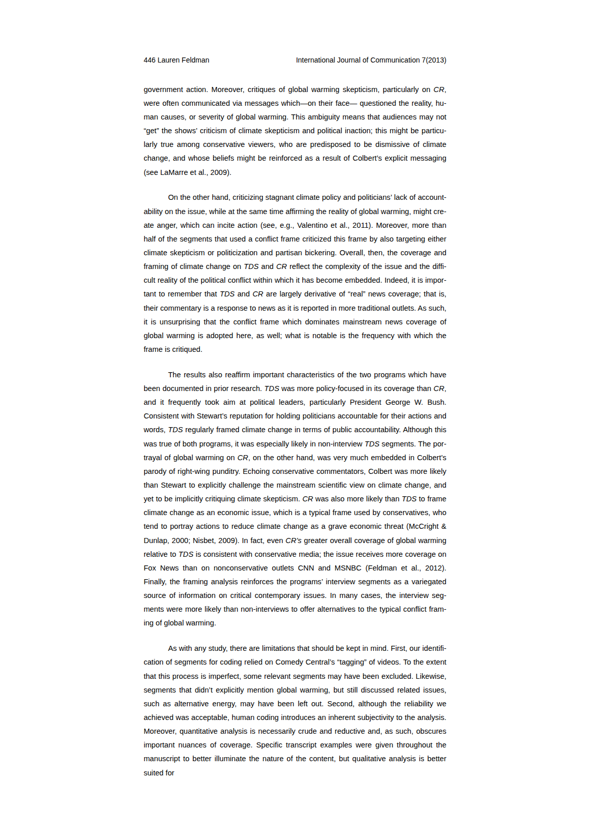446 Lauren Feldman International Journal of Communication 7(2013)
government action. Moreover, critiques of global warming skepticism, particularly on CR, were often communicated via messages which—on their face— questioned the reality, human causes, or severity of global warming. This ambiguity means that audiences may not “get” the shows’ criticism of climate skepticism and political inaction; this might be particularly true among conservative viewers, who are predisposed to be dismissive of climate change, and whose beliefs might be reinforced as a result of Colbert’s explicit messaging (see LaMarre et al., 2009).
On the other hand, criticizing stagnant climate policy and politicians’ lack of accountability on the issue, while at the same time affirming the reality of global warming, might create anger, which can incite action (see, e.g., Valentino et al., 2011). Moreover, more than half of the segments that used a conflict frame criticized this frame by also targeting either climate skepticism or politicization and partisan bickering. Overall, then, the coverage and framing of climate change on TDS and CR reflect the complexity of the issue and the difficult reality of the political conflict within which it has become embedded. Indeed, it is important to remember that TDS and CR are largely derivative of “real” news coverage; that is, their commentary is a response to news as it is reported in more traditional outlets. As such, it is unsurprising that the conflict frame which dominates mainstream news coverage of global warming is adopted here, as well; what is notable is the frequency with which the frame is critiqued.
The results also reaffirm important characteristics of the two programs which have been documented in prior research. TDS was more policy-focused in its coverage than CR, and it frequently took aim at political leaders, particularly President George W. Bush. Consistent with Stewart’s reputation for holding politicians accountable for their actions and words, TDS regularly framed climate change in terms of public accountability. Although this was true of both programs, it was especially likely in non-interview TDS segments. The portrayal of global warming on CR, on the other hand, was very much embedded in Colbert’s parody of right-wing punditry. Echoing conservative commentators, Colbert was more likely than Stewart to explicitly challenge the mainstream scientific view on climate change, and yet to be implicitly critiquing climate skepticism. CR was also more likely than TDS to frame climate change as an economic issue, which is a typical frame used by conservatives, who tend to portray actions to reduce climate change as a grave economic threat (McCright & Dunlap, 2000; Nisbet, 2009). In fact, even CR’s greater overall coverage of global warming relative to TDS is consistent with conservative media; the issue receives more coverage on Fox News than on nonconservative outlets CNN and MSNBC (Feldman et al., 2012). Finally, the framing analysis reinforces the programs’ interview segments as a variegated source of information on critical contemporary issues. In many cases, the interview segments were more likely than non-interviews to offer alternatives to the typical conflict framing of global warming.
As with any study, there are limitations that should be kept in mind. First, our identification of segments for coding relied on Comedy Central’s “tagging” of videos. To the extent that this process is imperfect, some relevant segments may have been excluded. Likewise, segments that didn’t explicitly mention global warming, but still discussed related issues, such as alternative energy, may have been left out. Second, although the reliability we achieved was acceptable, human coding introduces an inherent subjectivity to the analysis. Moreover, quantitative analysis is necessarily crude and reductive and, as such, obscures important nuances of coverage. Specific transcript examples were given throughout the manuscript to better illuminate the nature of the content, but qualitative analysis is better suited for